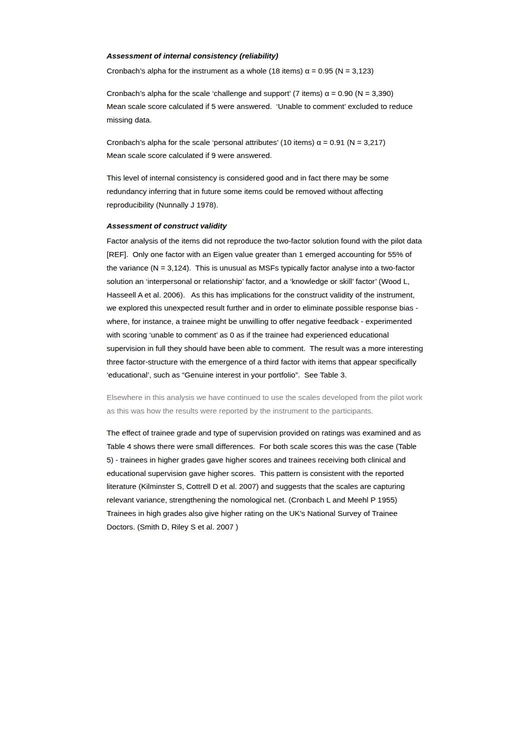Assessment of internal consistency (reliability)
Cronbach’s alpha for the instrument as a whole (18 items) α = 0.95 (N = 3,123)
Cronbach’s alpha for the scale ‘challenge and support’ (7 items) α = 0.90 (N = 3,390)
Mean scale score calculated if 5 were answered. ‘Unable to comment’ excluded to reduce missing data.
Cronbach’s alpha for the scale ‘personal attributes’ (10 items) α = 0.91 (N = 3,217)
Mean scale score calculated if 9 were answered.
This level of internal consistency is considered good and in fact there may be some redundancy inferring that in future some items could be removed without affecting reproducibility (Nunnally J 1978).
Assessment of construct validity
Factor analysis of the items did not reproduce the two-factor solution found with the pilot data [REF]. Only one factor with an Eigen value greater than 1 emerged accounting for 55% of the variance (N = 3,124). This is unusual as MSFs typically factor analyse into a two-factor solution an ‘interpersonal or relationship’ factor, and a ‘knowledge or skill’ factor’ (Wood L, Hasseell A et al. 2006). As this has implications for the construct validity of the instrument, we explored this unexpected result further and in order to eliminate possible response bias - where, for instance, a trainee might be unwilling to offer negative feedback - experimented with scoring ‘unable to comment’ as 0 as if the trainee had experienced educational supervision in full they should have been able to comment. The result was a more interesting three factor-structure with the emergence of a third factor with items that appear specifically ‘educational’, such as “Genuine interest in your portfolio”. See Table 3.
Elsewhere in this analysis we have continued to use the scales developed from the pilot work as this was how the results were reported by the instrument to the participants.
The effect of trainee grade and type of supervision provided on ratings was examined and as Table 4 shows there were small differences. For both scale scores this was the case (Table 5) - trainees in higher grades gave higher scores and trainees receiving both clinical and educational supervision gave higher scores. This pattern is consistent with the reported literature (Kilminster S, Cottrell D et al. 2007) and suggests that the scales are capturing relevant variance, strengthening the nomological net. (Cronbach L and Meehl P 1955) Trainees in high grades also give higher rating on the UK’s National Survey of Trainee Doctors. (Smith D, Riley S et al. 2007 )